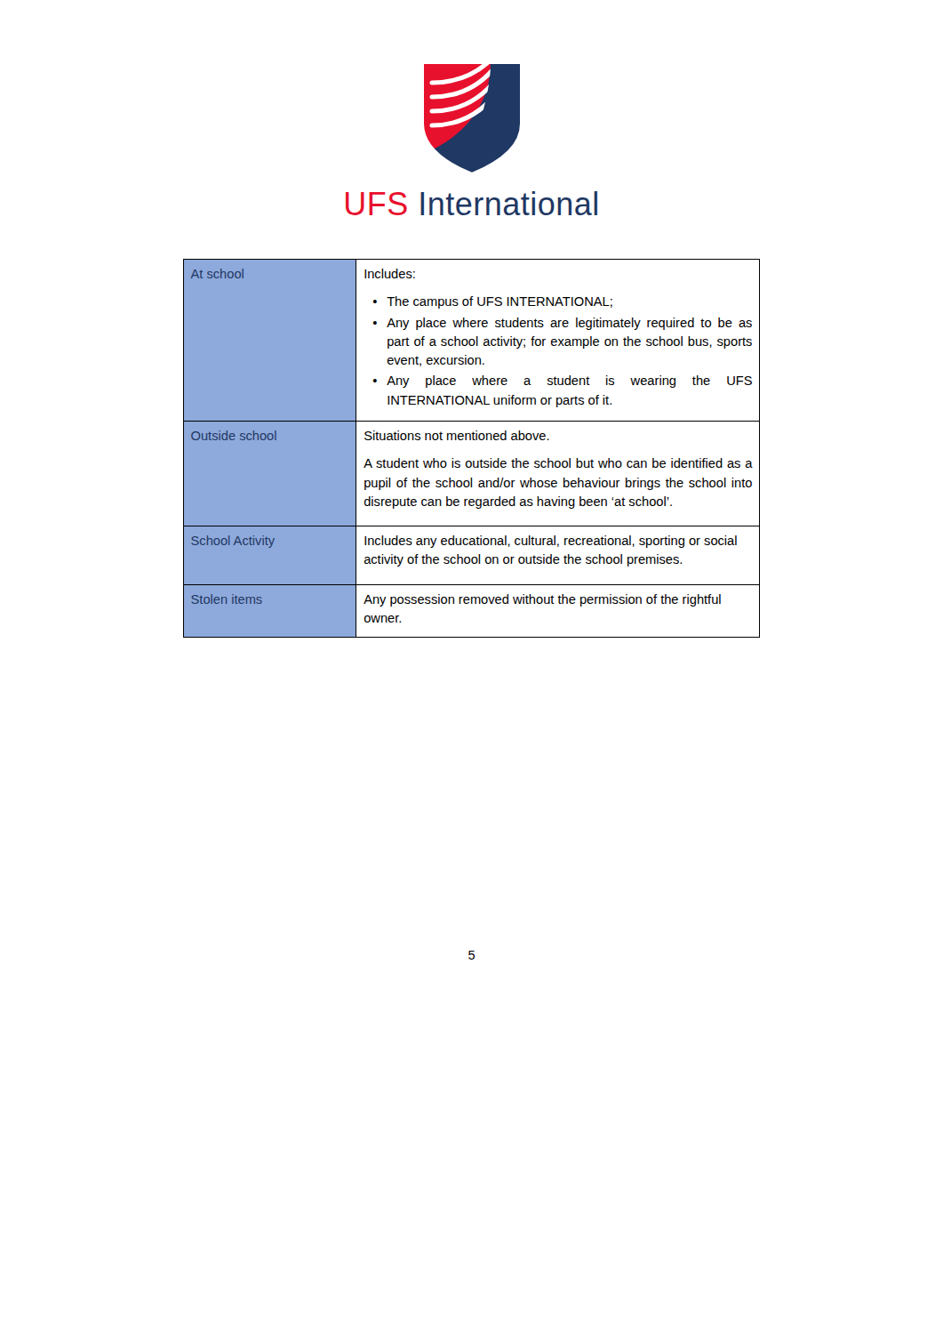UFS International
| At school | Includes: The campus of UFS INTERNATIONAL; Any place where students are legitimately required to be as part of a school activity; for example on the school bus, sports event, excursion. Any place where a student is wearing the UFS INTERNATIONAL uniform or parts of it. |
| Outside school | Situations not mentioned above. A student who is outside the school but who can be identified as a pupil of the school and/or whose behaviour brings the school into disrepute can be regarded as having been ‘at school’. |
| School Activity | Includes any educational, cultural, recreational, sporting or social activity of the school on or outside the school premises. |
| Stolen items | Any possession removed without the permission of the rightful owner. |
5